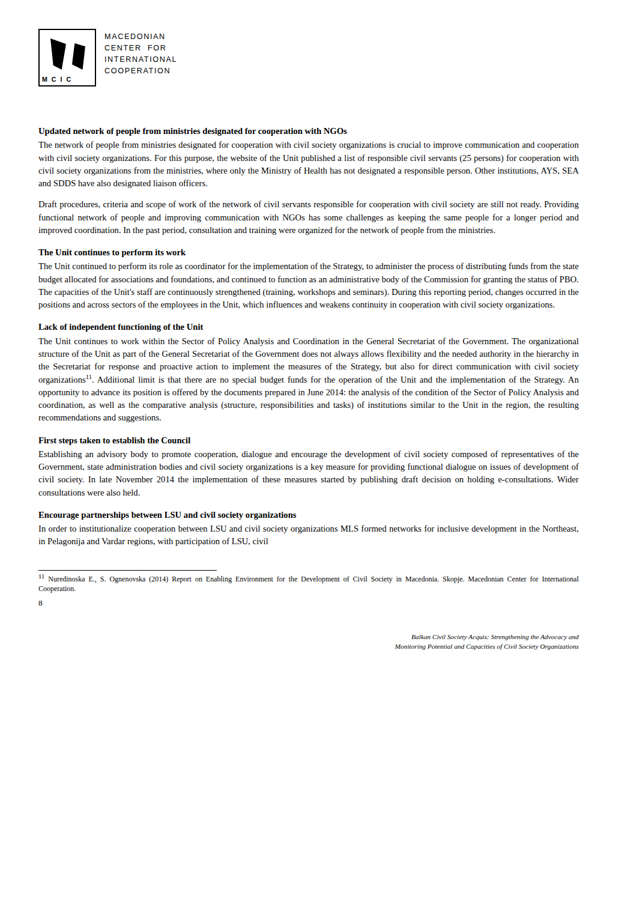M C I C
Macedonian
Center for
International
Cooperation
Updated network of people from ministries designated for cooperation with NGOs
The network of people from ministries designated for cooperation with civil society organizations is crucial to improve communication and cooperation with civil society organizations. For this purpose, the website of the Unit published a list of responsible civil servants (25 persons) for cooperation with civil society organizations from the ministries, where only the Ministry of Health has not designated a responsible person. Other institutions, AYS, SEA and SDDS have also designated liaison officers.
Draft procedures, criteria and scope of work of the network of civil servants responsible for cooperation with civil society are still not ready. Providing functional network of people and improving communication with NGOs has some challenges as keeping the same people for a longer period and improved coordination. In the past period, consultation and training were organized for the network of people from the ministries.
The Unit continues to perform its work
The Unit continued to perform its role as coordinator for the implementation of the Strategy, to administer the process of distributing funds from the state budget allocated for associations and foundations, and continued to function as an administrative body of the Commission for granting the status of PBO. The capacities of the Unit's staff are continuously strengthened (training, workshops and seminars). During this reporting period, changes occurred in the positions and across sectors of the employees in the Unit, which influences and weakens continuity in cooperation with civil society organizations.
Lack of independent functioning of the Unit
The Unit continues to work within the Sector of Policy Analysis and Coordination in the General Secretariat of the Government. The organizational structure of the Unit as part of the General Secretariat of the Government does not always allows flexibility and the needed authority in the hierarchy in the Secretariat for response and proactive action to implement the measures of the Strategy, but also for direct communication with civil society organizations11. Additional limit is that there are no special budget funds for the operation of the Unit and the implementation of the Strategy. An opportunity to advance its position is offered by the documents prepared in June 2014: the analysis of the condition of the Sector of Policy Analysis and coordination, as well as the comparative analysis (structure, responsibilities and tasks) of institutions similar to the Unit in the region, the resulting recommendations and suggestions.
First steps taken to establish the Council
Establishing an advisory body to promote cooperation, dialogue and encourage the development of civil society composed of representatives of the Government, state administration bodies and civil society organizations is a key measure for providing functional dialogue on issues of development of civil society. In late November 2014 the implementation of these measures started by publishing draft decision on holding e-consultations. Wider consultations were also held.
Encourage partnerships between LSU and civil society organizations
In order to institutionalize cooperation between LSU and civil society organizations MLS formed networks for inclusive development in the Northeast, in Pelagonija and Vardar regions, with participation of LSU, civil
11 Nuredinoska E., S. Ognenovska (2014) Report on Enabling Environment for the Development of Civil Society in Macedonia. Skopje. Macedonian Center for International Cooperation.
8
Balkan Civil Society Acquis: Strengthening the Advocacy and
Monitoring Potential and Capacities of Civil Society Organizations